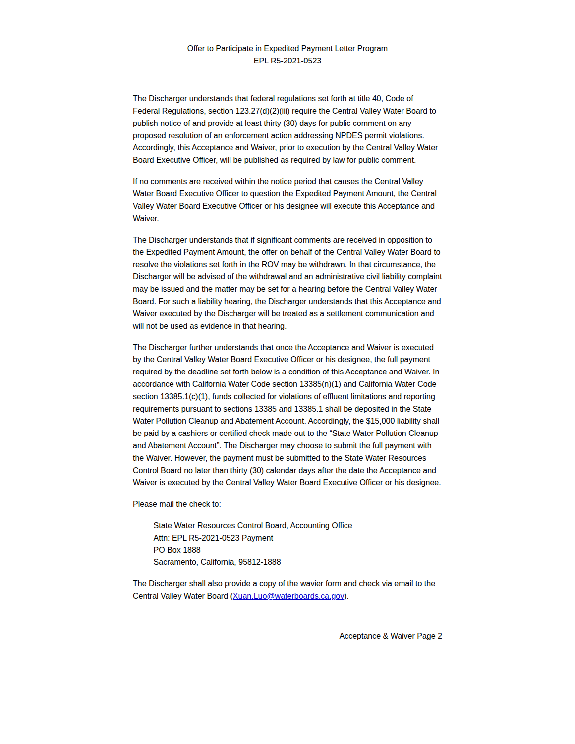Offer to Participate in Expedited Payment Letter Program EPL R5-2021-0523
The Discharger understands that federal regulations set forth at title 40, Code of Federal Regulations, section 123.27(d)(2)(iii) require the Central Valley Water Board to publish notice of and provide at least thirty (30) days for public comment on any proposed resolution of an enforcement action addressing NPDES permit violations. Accordingly, this Acceptance and Waiver, prior to execution by the Central Valley Water Board Executive Officer, will be published as required by law for public comment.
If no comments are received within the notice period that causes the Central Valley Water Board Executive Officer to question the Expedited Payment Amount, the Central Valley Water Board Executive Officer or his designee will execute this Acceptance and Waiver.
The Discharger understands that if significant comments are received in opposition to the Expedited Payment Amount, the offer on behalf of the Central Valley Water Board to resolve the violations set forth in the ROV may be withdrawn. In that circumstance, the Discharger will be advised of the withdrawal and an administrative civil liability complaint may be issued and the matter may be set for a hearing before the Central Valley Water Board. For such a liability hearing, the Discharger understands that this Acceptance and Waiver executed by the Discharger will be treated as a settlement communication and will not be used as evidence in that hearing.
The Discharger further understands that once the Acceptance and Waiver is executed by the Central Valley Water Board Executive Officer or his designee, the full payment required by the deadline set forth below is a condition of this Acceptance and Waiver. In accordance with California Water Code section 13385(n)(1) and California Water Code section 13385.1(c)(1), funds collected for violations of effluent limitations and reporting requirements pursuant to sections 13385 and 13385.1 shall be deposited in the State Water Pollution Cleanup and Abatement Account. Accordingly, the $15,000 liability shall be paid by a cashiers or certified check made out to the “State Water Pollution Cleanup and Abatement Account”. The Discharger may choose to submit the full payment with the Waiver. However, the payment must be submitted to the State Water Resources Control Board no later than thirty (30) calendar days after the date the Acceptance and Waiver is executed by the Central Valley Water Board Executive Officer or his designee.
Please mail the check to:
State Water Resources Control Board, Accounting Office Attn: EPL R5-2021-0523 Payment PO Box 1888 Sacramento, California, 95812-1888
The Discharger shall also provide a copy of the wavier form and check via email to the Central Valley Water Board (Xuan.Luo@waterboards.ca.gov).
Acceptance & Waiver Page 2